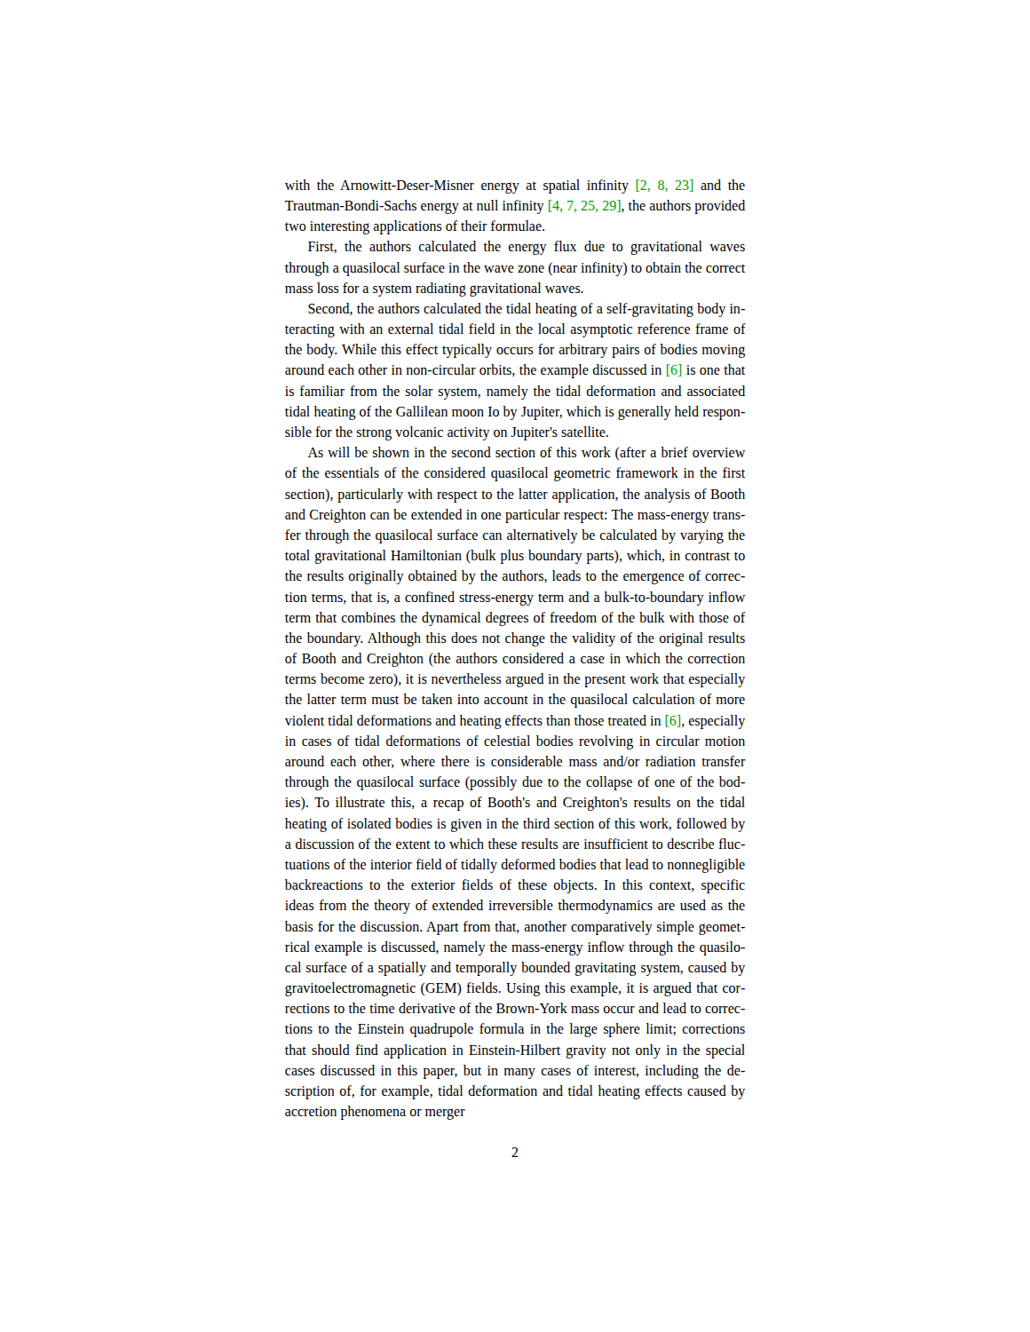with the Arnowitt-Deser-Misner energy at spatial infinity [2, 8, 23] and the Trautman-Bondi-Sachs energy at null infinity [4, 7, 25, 29], the authors provided two interesting applications of their formulae.
First, the authors calculated the energy flux due to gravitational waves through a quasilocal surface in the wave zone (near infinity) to obtain the correct mass loss for a system radiating gravitational waves.
Second, the authors calculated the tidal heating of a self-gravitating body interacting with an external tidal field in the local asymptotic reference frame of the body. While this effect typically occurs for arbitrary pairs of bodies moving around each other in non-circular orbits, the example discussed in [6] is one that is familiar from the solar system, namely the tidal deformation and associated tidal heating of the Gallilean moon Io by Jupiter, which is generally held responsible for the strong volcanic activity on Jupiter's satellite.
As will be shown in the second section of this work (after a brief overview of the essentials of the considered quasilocal geometric framework in the first section), particularly with respect to the latter application, the analysis of Booth and Creighton can be extended in one particular respect: The mass-energy transfer through the quasilocal surface can alternatively be calculated by varying the total gravitational Hamiltonian (bulk plus boundary parts), which, in contrast to the results originally obtained by the authors, leads to the emergence of correction terms, that is, a confined stress-energy term and a bulk-to-boundary inflow term that combines the dynamical degrees of freedom of the bulk with those of the boundary. Although this does not change the validity of the original results of Booth and Creighton (the authors considered a case in which the correction terms become zero), it is nevertheless argued in the present work that especially the latter term must be taken into account in the quasilocal calculation of more violent tidal deformations and heating effects than those treated in [6], especially in cases of tidal deformations of celestial bodies revolving in circular motion around each other, where there is considerable mass and/or radiation transfer through the quasilocal surface (possibly due to the collapse of one of the bodies). To illustrate this, a recap of Booth's and Creighton's results on the tidal heating of isolated bodies is given in the third section of this work, followed by a discussion of the extent to which these results are insufficient to describe fluctuations of the interior field of tidally deformed bodies that lead to nonnegligible backreactions to the exterior fields of these objects. In this context, specific ideas from the theory of extended irreversible thermodynamics are used as the basis for the discussion. Apart from that, another comparatively simple geometrical example is discussed, namely the mass-energy inflow through the quasilocal surface of a spatially and temporally bounded gravitating system, caused by gravitoelectromagnetic (GEM) fields. Using this example, it is argued that corrections to the time derivative of the Brown-York mass occur and lead to corrections to the Einstein quadrupole formula in the large sphere limit; corrections that should find application in Einstein-Hilbert gravity not only in the special cases discussed in this paper, but in many cases of interest, including the description of, for example, tidal deformation and tidal heating effects caused by accretion phenomena or merger
2